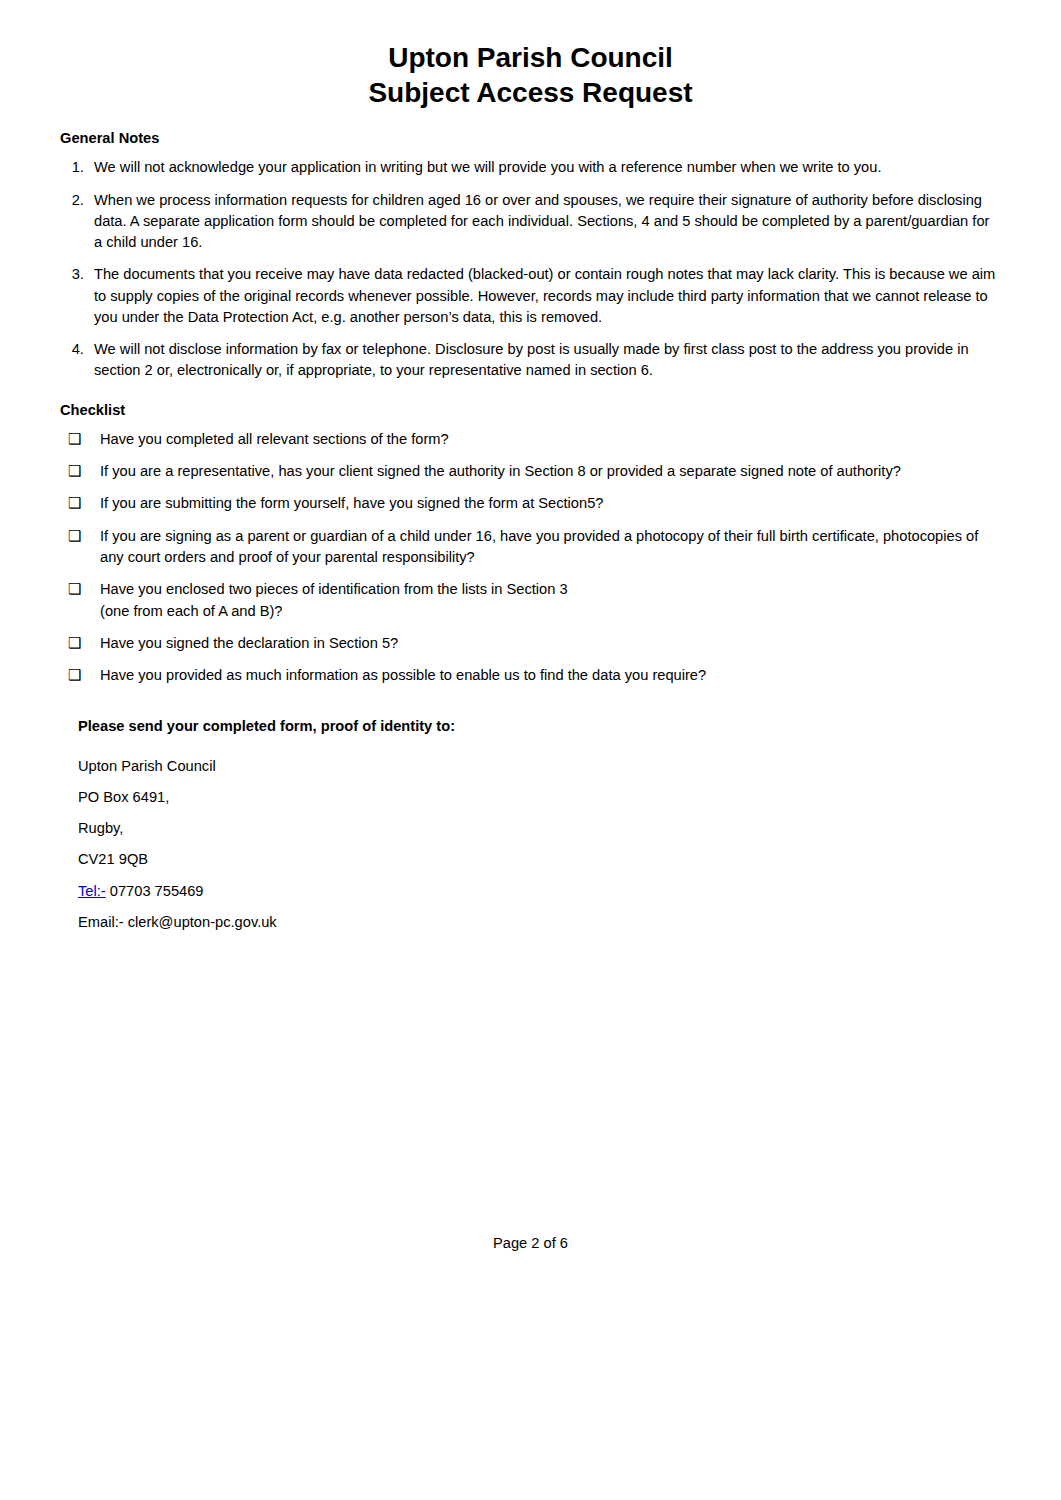Upton Parish CouncilSubject Access Request
General Notes
We will not acknowledge your application in writing but we will provide you with a reference number when we write to you.
When we process information requests for children aged 16 or over and spouses, we require their signature of authority before disclosing data. A separate application form should be completed for each individual. Sections, 4 and 5 should be completed by a parent/guardian for a child under 16.
The documents that you receive may have data redacted (blacked-out) or contain rough notes that may lack clarity. This is because we aim to supply copies of the original records whenever possible. However, records may include third party information that we cannot release to you under the Data Protection Act, e.g. another person’s data, this is removed.
We will not disclose information by fax or telephone. Disclosure by post is usually made by first class post to the address you provide in section 2 or, electronically or, if appropriate, to your representative named in section 6.
Checklist
Have you completed all relevant sections of the form?
If you are a representative, has your client signed the authority in Section 8 or provided a separate signed note of authority?
If you are submitting the form yourself, have you signed the form at Section5?
If you are signing as a parent or guardian of a child under 16, have you provided a photocopy of their full birth certificate, photocopies of any court orders and proof of your parental responsibility?
Have you enclosed two pieces of identification from the lists in Section 3
(one from each of A and B)?
Have you signed the declaration in Section 5?
Have you provided as much information as possible to enable us to find the data you require?
Please send your completed form, proof of identity to:
Upton Parish Council
PO Box 6491,
Rugby,
CV21 9QB
Tel:- 07703 755469
Email:- clerk@upton-pc.gov.uk
Page 2 of 6